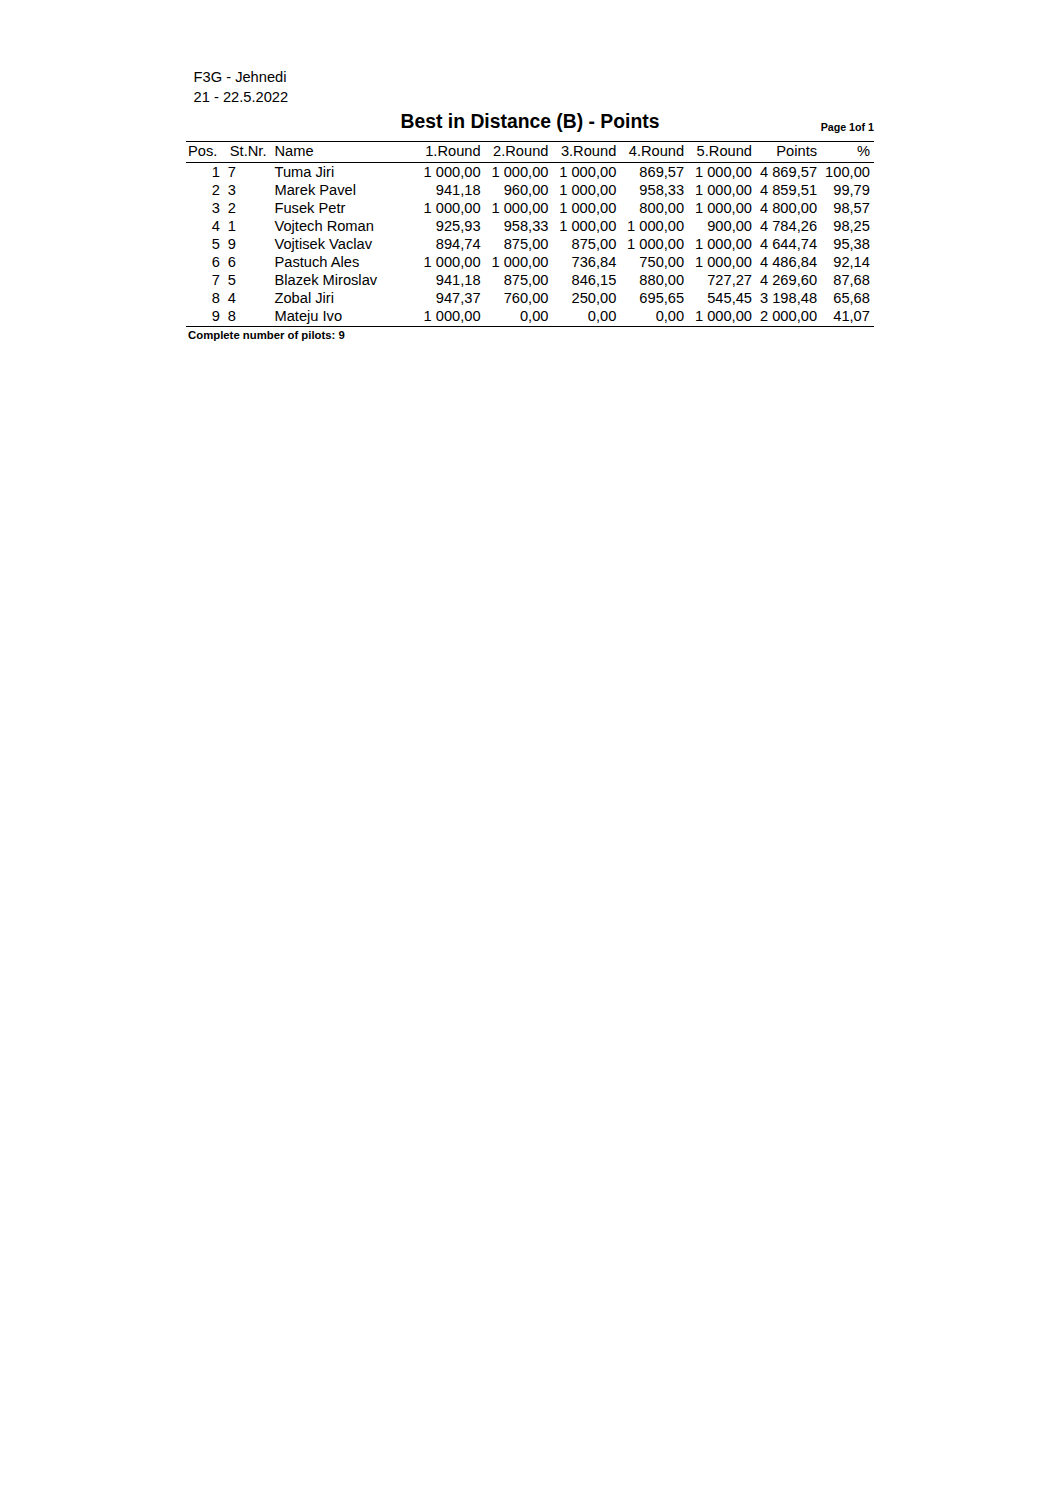F3G - Jehnedi
21 - 22.5.2022
Best in Distance (B) - Points
Page 1of 1
| Pos. | St.Nr. | Name | 1.Round | 2.Round | 3.Round | 4.Round | 5.Round | Points | % |
| --- | --- | --- | --- | --- | --- | --- | --- | --- | --- |
| 1 | 7 | Tuma Jiri | 1 000,00 | 1 000,00 | 1 000,00 | 869,57 | 1 000,00 | 4 869,57 | 100,00 |
| 2 | 3 | Marek Pavel | 941,18 | 960,00 | 1 000,00 | 958,33 | 1 000,00 | 4 859,51 | 99,79 |
| 3 | 2 | Fusek Petr | 1 000,00 | 1 000,00 | 1 000,00 | 800,00 | 1 000,00 | 4 800,00 | 98,57 |
| 4 | 1 | Vojtech Roman | 925,93 | 958,33 | 1 000,00 | 1 000,00 | 900,00 | 4 784,26 | 98,25 |
| 5 | 9 | Vojtisek Vaclav | 894,74 | 875,00 | 875,00 | 1 000,00 | 1 000,00 | 4 644,74 | 95,38 |
| 6 | 6 | Pastuch Ales | 1 000,00 | 1 000,00 | 736,84 | 750,00 | 1 000,00 | 4 486,84 | 92,14 |
| 7 | 5 | Blazek Miroslav | 941,18 | 875,00 | 846,15 | 880,00 | 727,27 | 4 269,60 | 87,68 |
| 8 | 4 | Zobal Jiri | 947,37 | 760,00 | 250,00 | 695,65 | 545,45 | 3 198,48 | 65,68 |
| 9 | 8 | Mateju Ivo | 1 000,00 | 0,00 | 0,00 | 0,00 | 1 000,00 | 2 000,00 | 41,07 |
Complete number of pilots: 9